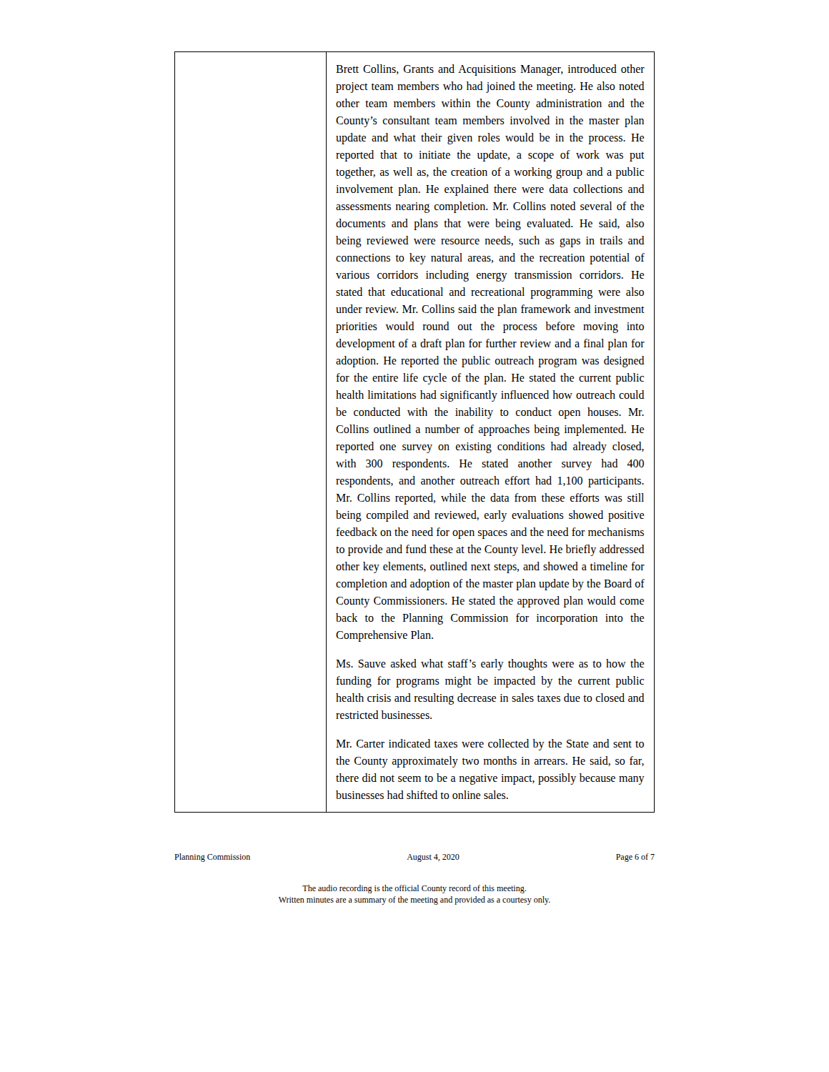| | Brett Collins, Grants and Acquisitions Manager, introduced other project team members who had joined the meeting. He also noted other team members within the County administration and the County’s consultant team members involved in the master plan update and what their given roles would be in the process. He reported that to initiate the update, a scope of work was put together, as well as, the creation of a working group and a public involvement plan. He explained there were data collections and assessments nearing completion. Mr. Collins noted several of the documents and plans that were being evaluated. He said, also being reviewed were resource needs, such as gaps in trails and connections to key natural areas, and the recreation potential of various corridors including energy transmission corridors. He stated that educational and recreational programming were also under review. Mr. Collins said the plan framework and investment priorities would round out the process before moving into development of a draft plan for further review and a final plan for adoption. He reported the public outreach program was designed for the entire life cycle of the plan. He stated the current public health limitations had significantly influenced how outreach could be conducted with the inability to conduct open houses. Mr. Collins outlined a number of approaches being implemented. He reported one survey on existing conditions had already closed, with 300 respondents. He stated another survey had 400 respondents, and another outreach effort had 1,100 participants. Mr. Collins reported, while the data from these efforts was still being compiled and reviewed, early evaluations showed positive feedback on the need for open spaces and the need for mechanisms to provide and fund these at the County level. He briefly addressed other key elements, outlined next steps, and showed a timeline for completion and adoption of the master plan update by the Board of County Commissioners. He stated the approved plan would come back to the Planning Commission for incorporation into the Comprehensive Plan. Ms. Sauve asked what staff’s early thoughts were as to how the funding for programs might be impacted by the current public health crisis and resulting decrease in sales taxes due to closed and restricted businesses. Mr. Carter indicated taxes were collected by the State and sent to the County approximately two months in arrears. He said, so far, there did not seem to be a negative impact, possibly because many businesses had shifted to online sales. |
Planning Commission August 4, 2020 Page 6 of 7
The audio recording is the official County record of this meeting.
Written minutes are a summary of the meeting and provided as a courtesy only.